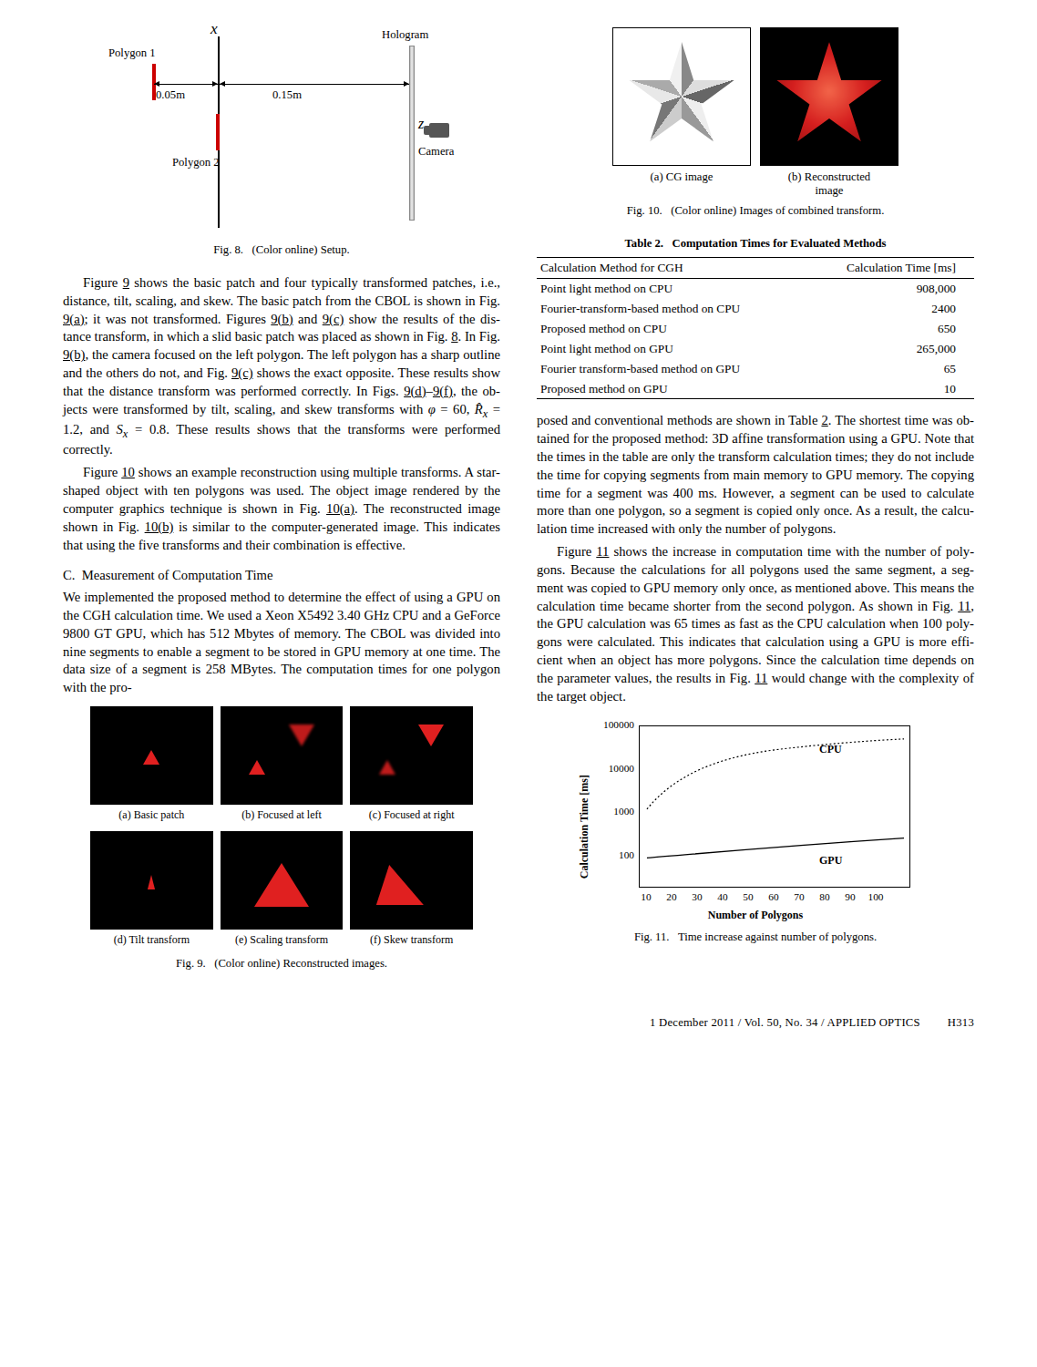x
Hologram
Polygon 1
Polygon 2
0.05m
0.15m
z
Camera
Fig. 8. (Color online) Setup.
Figure 9 shows the basic patch and four typically transformed patches, i.e., distance, tilt, scaling, and skew. The basic patch from the CBOL is shown in Fig. 9(a); it was not transformed. Figures 9(b) and 9(c) show the results of the distance transform, in which a slid basic patch was placed as shown in Fig. 8. In Fig. 9(b), the camera focused on the left polygon. The left polygon has a sharp outline and the others do not, and Fig. 9(c) shows the exact opposite. These results show that the distance transform was performed correctly. In Figs. 9(d)–9(f), the objects were transformed by tilt, scaling, and skew transforms with φ = 60, R̂x = 1.2, and Sx = 0.8. These results shows that the transforms were performed correctly.
Figure 10 shows an example reconstruction using multiple transforms. A star-shaped object with ten polygons was used. The object image rendered by the computer graphics technique is shown in Fig. 10(a). The reconstructed image shown in Fig. 10(b) is similar to the computer-generated image. This indicates that using the five transforms and their combination is effective.
C. Measurement of Computation Time
We implemented the proposed method to determine the effect of using a GPU on the CGH calculation time. We used a Xeon X5492 3.40 GHz CPU and a GeForce 9800 GT GPU, which has 512 Mbytes of memory. The CBOL was divided into nine segments to enable a segment to be stored in GPU memory at one time. The data size of a segment is 258 MBytes. The computation times for one polygon with the pro-
(a) Basic patch
(b) Focused at left
(c) Focused at right
(d) Tilt transform
(e) Scaling transform
(f) Skew transform
Fig. 9. (Color online) Reconstructed images.
(a) CG image
(b) Reconstructed
image
Fig. 10. (Color online) Images of combined transform.
Table 2. Computation Times for Evaluated Methods
| Calculation Method for CGH | Calculation Time [ms] |
| --- | --- |
| Point light method on CPU | 908,000 |
| Fourier-transform-based method on CPU | 2400 |
| Proposed method on CPU | 650 |
| Point light method on GPU | 265,000 |
| Fourier transform-based method on GPU | 65 |
| Proposed method on GPU | 10 |
posed and conventional methods are shown in Table 2. The shortest time was obtained for the proposed method: 3D affine transformation using a GPU. Note that the times in the table are only the transform calculation times; they do not include the time for copying segments from main memory to GPU memory. The copying time for a segment was 400 ms. However, a segment can be used to calculate more than one polygon, so a segment is copied only once. As a result, the calculation time increased with only the number of polygons.
Figure 11 shows the increase in computation time with the number of polygons. Because the calculations for all polygons used the same segment, a segment was copied to GPU memory only once, as mentioned above. This means the calculation time became shorter from the second polygon. As shown in Fig. 11, the GPU calculation was 65 times as fast as the CPU calculation when 100 polygons were calculated. This indicates that calculation using a GPU is more efficient when an object has more polygons. Since the calculation time depends on the parameter values, the results in Fig. 11 would change with the complexity of the target object.
Calculation Time [ms]
100000
10000
1000
100
CPU
GPU
10
20
30
40
50
60
70
80
90
100
Number of Polygons
Fig. 11. Time increase against number of polygons.
1 December 2011 / Vol. 50, No. 34 / APPLIED OPTICSH313